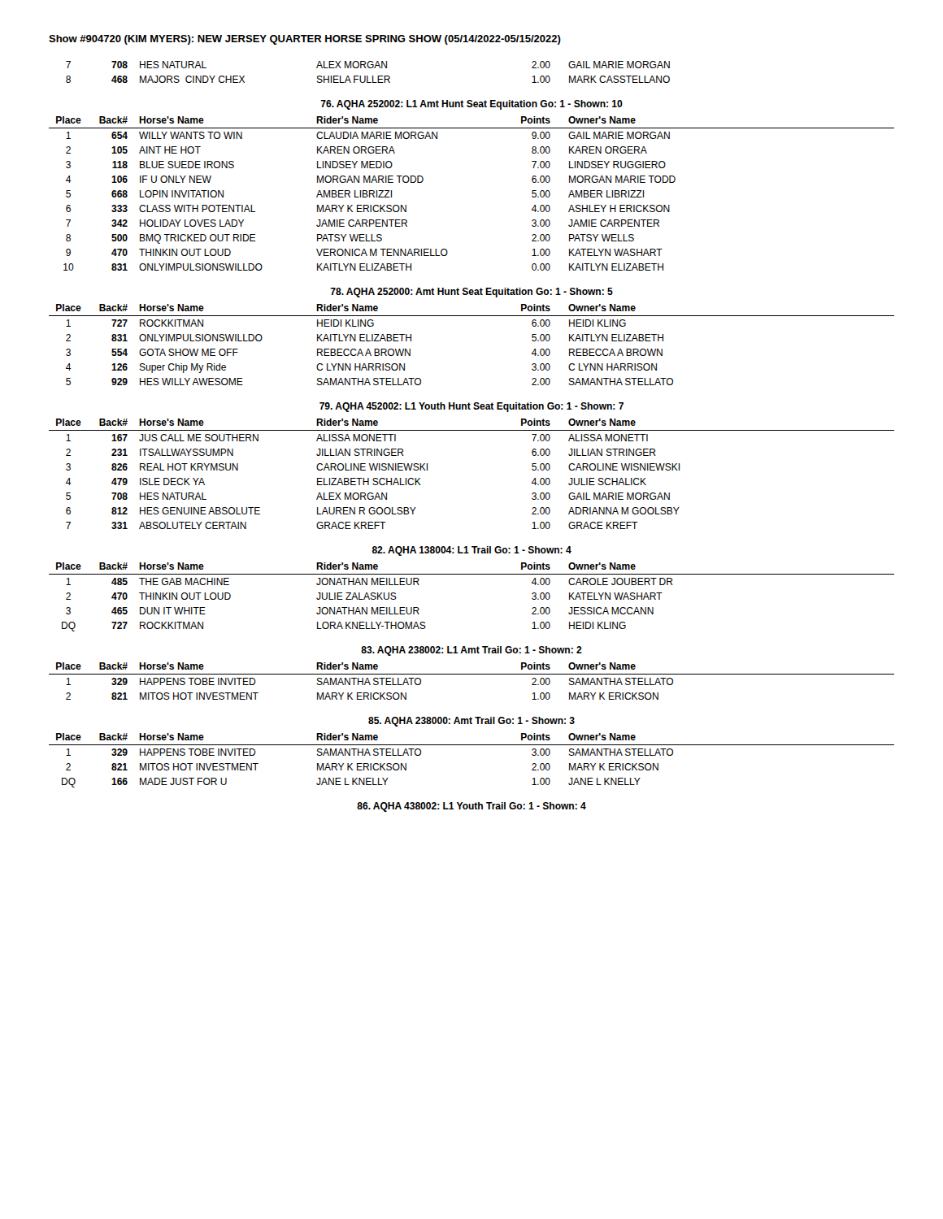Show #904720 (KIM MYERS): NEW JERSEY QUARTER HORSE SPRING SHOW (05/14/2022-05/15/2022)
| 7 | 708 | HES NATURAL | ALEX MORGAN | 2.00 | GAIL MARIE MORGAN |
| 8 | 468 | MAJORS CINDY CHEX | SHIELA FULLER | 1.00 | MARK CASSTELLANO |
76. AQHA 252002: L1 Amt Hunt Seat Equitation Go: 1 - Shown: 10
| Place | Back# | Horse's Name | Rider's Name | Points | Owner's Name |
| --- | --- | --- | --- | --- | --- |
| 1 | 654 | WILLY WANTS TO WIN | CLAUDIA MARIE MORGAN | 9.00 | GAIL MARIE MORGAN |
| 2 | 105 | AINT HE HOT | KAREN ORGERA | 8.00 | KAREN ORGERA |
| 3 | 118 | BLUE SUEDE IRONS | LINDSEY MEDIO | 7.00 | LINDSEY RUGGIERO |
| 4 | 106 | IF U ONLY NEW | MORGAN MARIE TODD | 6.00 | MORGAN MARIE TODD |
| 5 | 668 | LOPIN INVITATION | AMBER LIBRIZZI | 5.00 | AMBER LIBRIZZI |
| 6 | 333 | CLASS WITH POTENTIAL | MARY K ERICKSON | 4.00 | ASHLEY H ERICKSON |
| 7 | 342 | HOLIDAY LOVES LADY | JAMIE CARPENTER | 3.00 | JAMIE CARPENTER |
| 8 | 500 | BMQ TRICKED OUT RIDE | PATSY WELLS | 2.00 | PATSY WELLS |
| 9 | 470 | THINKIN OUT LOUD | VERONICA M TENNARIELLO | 1.00 | KATELYN WASHART |
| 10 | 831 | ONLYIMPULSIONSWILLDO | KAITLYN ELIZABETH | 0.00 | KAITLYN ELIZABETH |
78. AQHA 252000: Amt Hunt Seat Equitation Go: 1 - Shown: 5
| Place | Back# | Horse's Name | Rider's Name | Points | Owner's Name |
| --- | --- | --- | --- | --- | --- |
| 1 | 727 | ROCKKITMAN | HEIDI KLING | 6.00 | HEIDI KLING |
| 2 | 831 | ONLYIMPULSIONSWILLDO | KAITLYN ELIZABETH | 5.00 | KAITLYN ELIZABETH |
| 3 | 554 | GOTA SHOW ME OFF | REBECCA A BROWN | 4.00 | REBECCA A BROWN |
| 4 | 126 | Super Chip My Ride | C LYNN HARRISON | 3.00 | C LYNN HARRISON |
| 5 | 929 | HES WILLY AWESOME | SAMANTHA STELLATO | 2.00 | SAMANTHA STELLATO |
79. AQHA 452002: L1 Youth Hunt Seat Equitation Go: 1 - Shown: 7
| Place | Back# | Horse's Name | Rider's Name | Points | Owner's Name |
| --- | --- | --- | --- | --- | --- |
| 1 | 167 | JUS CALL ME SOUTHERN | ALISSA MONETTI | 7.00 | ALISSA MONETTI |
| 2 | 231 | ITSALLWAYSSUMPN | JILLIAN STRINGER | 6.00 | JILLIAN STRINGER |
| 3 | 826 | REAL HOT KRYMSUN | CAROLINE WISNIEWSKI | 5.00 | CAROLINE WISNIEWSKI |
| 4 | 479 | ISLE DECK YA | ELIZABETH SCHALICK | 4.00 | JULIE SCHALICK |
| 5 | 708 | HES NATURAL | ALEX MORGAN | 3.00 | GAIL MARIE MORGAN |
| 6 | 812 | HES GENUINE ABSOLUTE | LAUREN R GOOLSBY | 2.00 | ADRIANNA M GOOLSBY |
| 7 | 331 | ABSOLUTELY CERTAIN | GRACE KREFT | 1.00 | GRACE KREFT |
82. AQHA 138004: L1 Trail Go: 1 - Shown: 4
| Place | Back# | Horse's Name | Rider's Name | Points | Owner's Name |
| --- | --- | --- | --- | --- | --- |
| 1 | 485 | THE GAB MACHINE | JONATHAN MEILLEUR | 4.00 | CAROLE JOUBERT DR |
| 2 | 470 | THINKIN OUT LOUD | JULIE ZALASKUS | 3.00 | KATELYN WASHART |
| 3 | 465 | DUN IT WHITE | JONATHAN MEILLEUR | 2.00 | JESSICA MCCANN |
| DQ | 727 | ROCKKITMAN | LORA KNELLY-THOMAS | 1.00 | HEIDI KLING |
83. AQHA 238002: L1 Amt Trail Go: 1 - Shown: 2
| Place | Back# | Horse's Name | Rider's Name | Points | Owner's Name |
| --- | --- | --- | --- | --- | --- |
| 1 | 329 | HAPPENS TOBE INVITED | SAMANTHA STELLATO | 2.00 | SAMANTHA STELLATO |
| 2 | 821 | MITOS HOT INVESTMENT | MARY K ERICKSON | 1.00 | MARY K ERICKSON |
85. AQHA 238000: Amt Trail Go: 1 - Shown: 3
| Place | Back# | Horse's Name | Rider's Name | Points | Owner's Name |
| --- | --- | --- | --- | --- | --- |
| 1 | 329 | HAPPENS TOBE INVITED | SAMANTHA STELLATO | 3.00 | SAMANTHA STELLATO |
| 2 | 821 | MITOS HOT INVESTMENT | MARY K ERICKSON | 2.00 | MARY K ERICKSON |
| DQ | 166 | MADE JUST FOR U | JANE L KNELLY | 1.00 | JANE L KNELLY |
86. AQHA 438002: L1 Youth Trail Go: 1 - Shown: 4